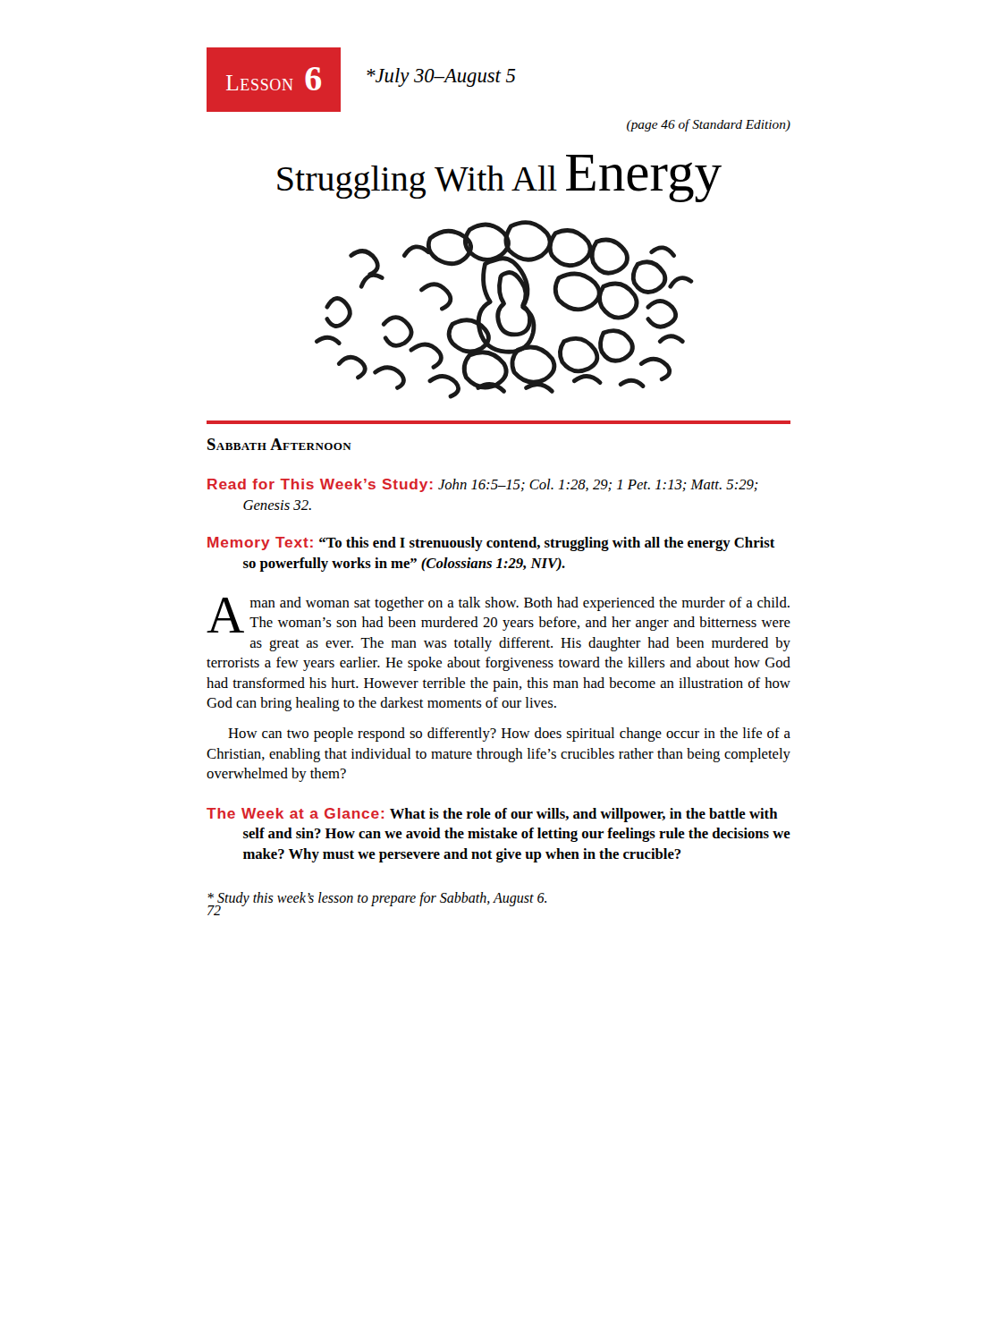Lesson 6
*July 30–August 5
(page 46 of Standard Edition)
Struggling With All Energy
Sabbath Afternoon
Read for This Week’s Study: John 16:5–15; Col. 1:28, 29; 1 Pet. 1:13; Matt. 5:29; Genesis 32.
Memory Text: “To this end I strenuously contend, struggling with all the energy Christ so powerfully works in me” (Colossians 1:29, NIV).
Aman and woman sat together on a talk show. Both had experienced the murder of a child. The woman’s son had been murdered 20 years before, and her anger and bitterness were as great as ever. The man was totally different. His daughter had been murdered by terrorists a few years earlier. He spoke about forgiveness toward the killers and about how God had transformed his hurt. However terrible the pain, this man had become an illustration of how God can bring healing to the darkest moments of our lives.
How can two people respond so differently? How does spiritual change occur in the life of a Christian, enabling that individual to mature through life’s crucibles rather than being completely overwhelmed by them?
The Week at a Glance: What is the role of our wills, and willpower, in the battle with self and sin? How can we avoid the mistake of letting our feelings rule the decisions we make? Why must we persevere and not give up when in the crucible?
* Study this week’s lesson to prepare for Sabbath, August 6.
72